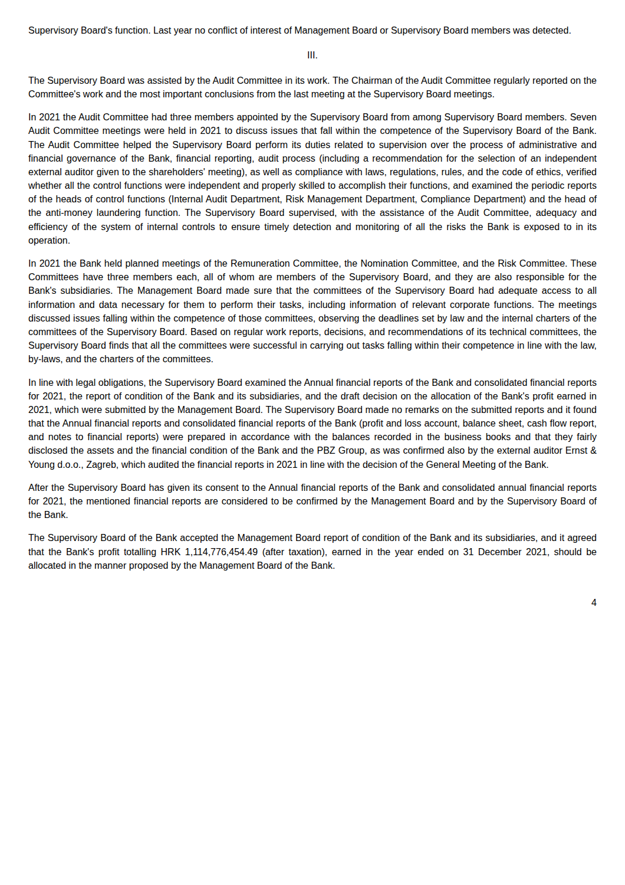Supervisory Board's function. Last year no conflict of interest of Management Board or Supervisory Board members was detected.
III.
The Supervisory Board was assisted by the Audit Committee in its work. The Chairman of the Audit Committee regularly reported on the Committee's work and the most important conclusions from the last meeting at the Supervisory Board meetings.
In 2021 the Audit Committee had three members appointed by the Supervisory Board from among Supervisory Board members. Seven Audit Committee meetings were held in 2021 to discuss issues that fall within the competence of the Supervisory Board of the Bank. The Audit Committee helped the Supervisory Board perform its duties related to supervision over the process of administrative and financial governance of the Bank, financial reporting, audit process (including a recommendation for the selection of an independent external auditor given to the shareholders' meeting), as well as compliance with laws, regulations, rules, and the code of ethics, verified whether all the control functions were independent and properly skilled to accomplish their functions, and examined the periodic reports of the heads of control functions (Internal Audit Department, Risk Management Department, Compliance Department) and the head of the anti-money laundering function. The Supervisory Board supervised, with the assistance of the Audit Committee, adequacy and efficiency of the system of internal controls to ensure timely detection and monitoring of all the risks the Bank is exposed to in its operation.
In 2021 the Bank held planned meetings of the Remuneration Committee, the Nomination Committee, and the Risk Committee. These Committees have three members each, all of whom are members of the Supervisory Board, and they are also responsible for the Bank's subsidiaries. The Management Board made sure that the committees of the Supervisory Board had adequate access to all information and data necessary for them to perform their tasks, including information of relevant corporate functions. The meetings discussed issues falling within the competence of those committees, observing the deadlines set by law and the internal charters of the committees of the Supervisory Board. Based on regular work reports, decisions, and recommendations of its technical committees, the Supervisory Board finds that all the committees were successful in carrying out tasks falling within their competence in line with the law, by-laws, and the charters of the committees.
In line with legal obligations, the Supervisory Board examined the Annual financial reports of the Bank and consolidated financial reports for 2021, the report of condition of the Bank and its subsidiaries, and the draft decision on the allocation of the Bank's profit earned in 2021, which were submitted by the Management Board. The Supervisory Board made no remarks on the submitted reports and it found that the Annual financial reports and consolidated financial reports of the Bank (profit and loss account, balance sheet, cash flow report, and notes to financial reports) were prepared in accordance with the balances recorded in the business books and that they fairly disclosed the assets and the financial condition of the Bank and the PBZ Group, as was confirmed also by the external auditor Ernst & Young d.o.o., Zagreb, which audited the financial reports in 2021 in line with the decision of the General Meeting of the Bank.
After the Supervisory Board has given its consent to the Annual financial reports of the Bank and consolidated annual financial reports for 2021, the mentioned financial reports are considered to be confirmed by the Management Board and by the Supervisory Board of the Bank.
The Supervisory Board of the Bank accepted the Management Board report of condition of the Bank and its subsidiaries, and it agreed that the Bank's profit totalling HRK 1,114,776,454.49 (after taxation), earned in the year ended on 31 December 2021, should be allocated in the manner proposed by the Management Board of the Bank.
4